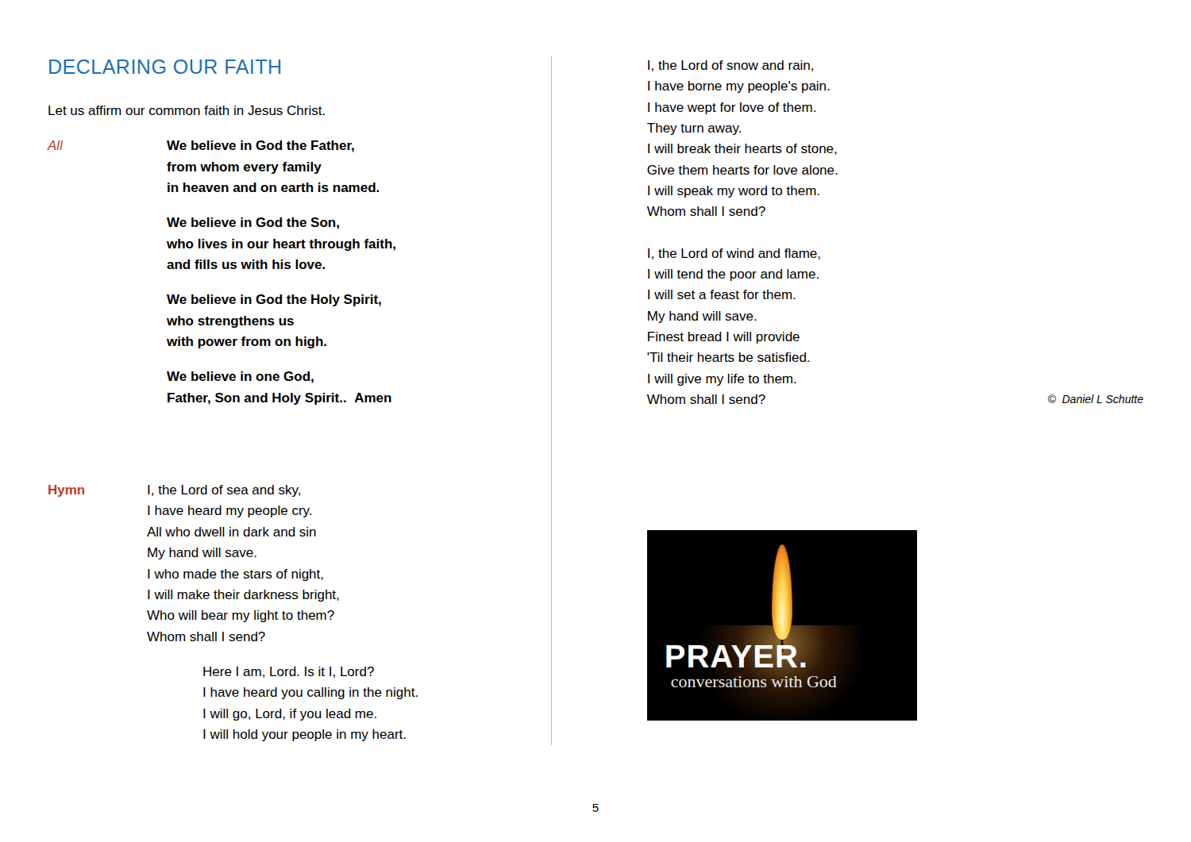DECLARING OUR FAITH
Let us affirm our common faith in Jesus Christ.
All
We believe in God the Father,
from whom every family
in heaven and on earth is named.
We believe in God the Son,
who lives in our heart through faith,
and fills us with his love.
We believe in God the Holy Spirit,
who strengthens us
with power from on high.
We believe in one God,
Father, Son and Holy Spirit.. Amen
Hymn
I, the Lord of sea and sky,
I have heard my people cry.
All who dwell in dark and sin
My hand will save.
I who made the stars of night,
I will make their darkness bright,
Who will bear my light to them?
Whom shall I send?
Here I am, Lord. Is it I, Lord?
I have heard you calling in the night.
I will go, Lord, if you lead me.
I will hold your people in my heart.
I, the Lord of snow and rain,
I have borne my people's pain.
I have wept for love of them.
They turn away.
I will break their hearts of stone,
Give them hearts for love alone.
I will speak my word to them.
Whom shall I send?
I, the Lord of wind and flame,
I will tend the poor and lame.
I will set a feast for them.
My hand will save.
Finest bread I will provide
'Til their hearts be satisfied.
I will give my life to them.
Whom shall I send? © Daniel L Schutte
PRAYER.
conversations with God
5